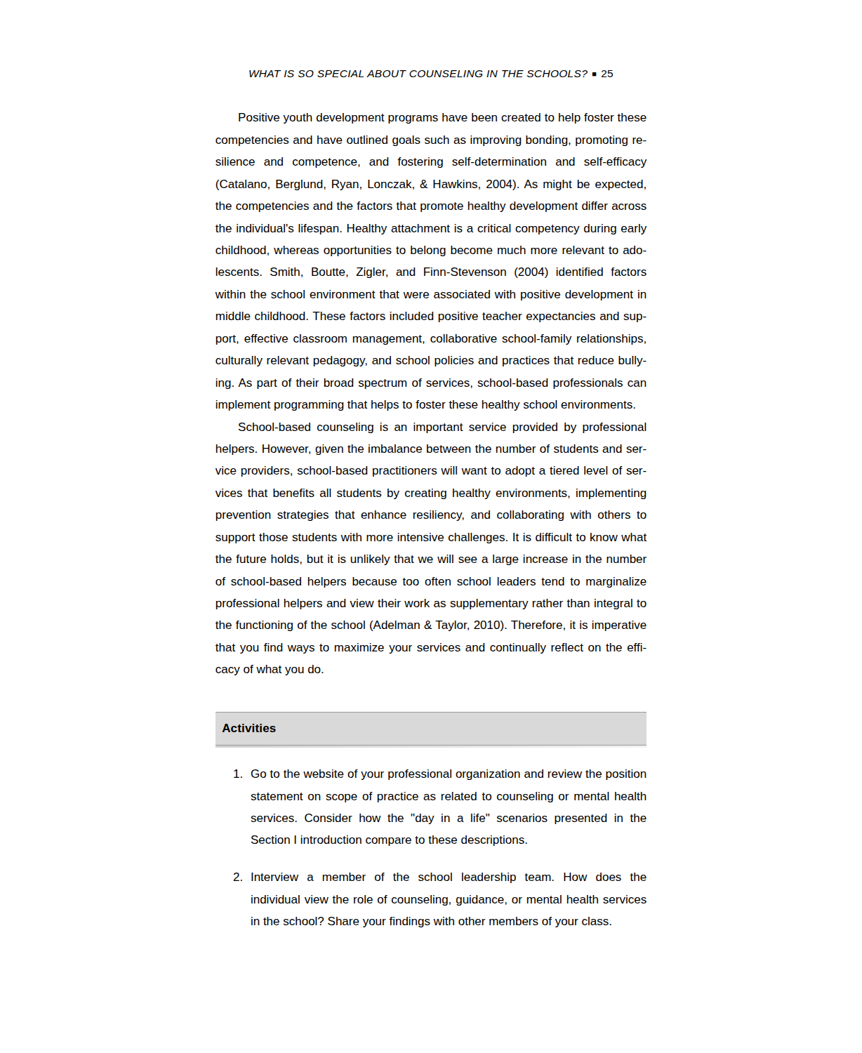WHAT IS SO SPECIAL ABOUT COUNSELING IN THE SCHOOLS?■25
Positive youth development programs have been created to help foster these competencies and have outlined goals such as improving bonding, promoting resilience and competence, and fostering self-determination and self-efficacy (Catalano, Berglund, Ryan, Lonczak, & Hawkins, 2004). As might be expected, the competencies and the factors that promote healthy development differ across the individual's lifespan. Healthy attachment is a critical competency during early childhood, whereas opportunities to belong become much more relevant to adolescents. Smith, Boutte, Zigler, and Finn-Stevenson (2004) identified factors within the school environment that were associated with positive development in middle childhood. These factors included positive teacher expectancies and support, effective classroom management, collaborative school-family relationships, culturally relevant pedagogy, and school policies and practices that reduce bullying. As part of their broad spectrum of services, school-based professionals can implement programming that helps to foster these healthy school environments.
School-based counseling is an important service provided by professional helpers. However, given the imbalance between the number of students and service providers, school-based practitioners will want to adopt a tiered level of services that benefits all students by creating healthy environments, implementing prevention strategies that enhance resiliency, and collaborating with others to support those students with more intensive challenges. It is difficult to know what the future holds, but it is unlikely that we will see a large increase in the number of school-based helpers because too often school leaders tend to marginalize professional helpers and view their work as supplementary rather than integral to the functioning of the school (Adelman & Taylor, 2010). Therefore, it is imperative that you find ways to maximize your services and continually reflect on the efficacy of what you do.
Activities
Go to the website of your professional organization and review the position statement on scope of practice as related to counseling or mental health services. Consider how the "day in a life" scenarios presented in the Section I introduction compare to these descriptions.
Interview a member of the school leadership team. How does the individual view the role of counseling, guidance, or mental health services in the school? Share your findings with other members of your class.